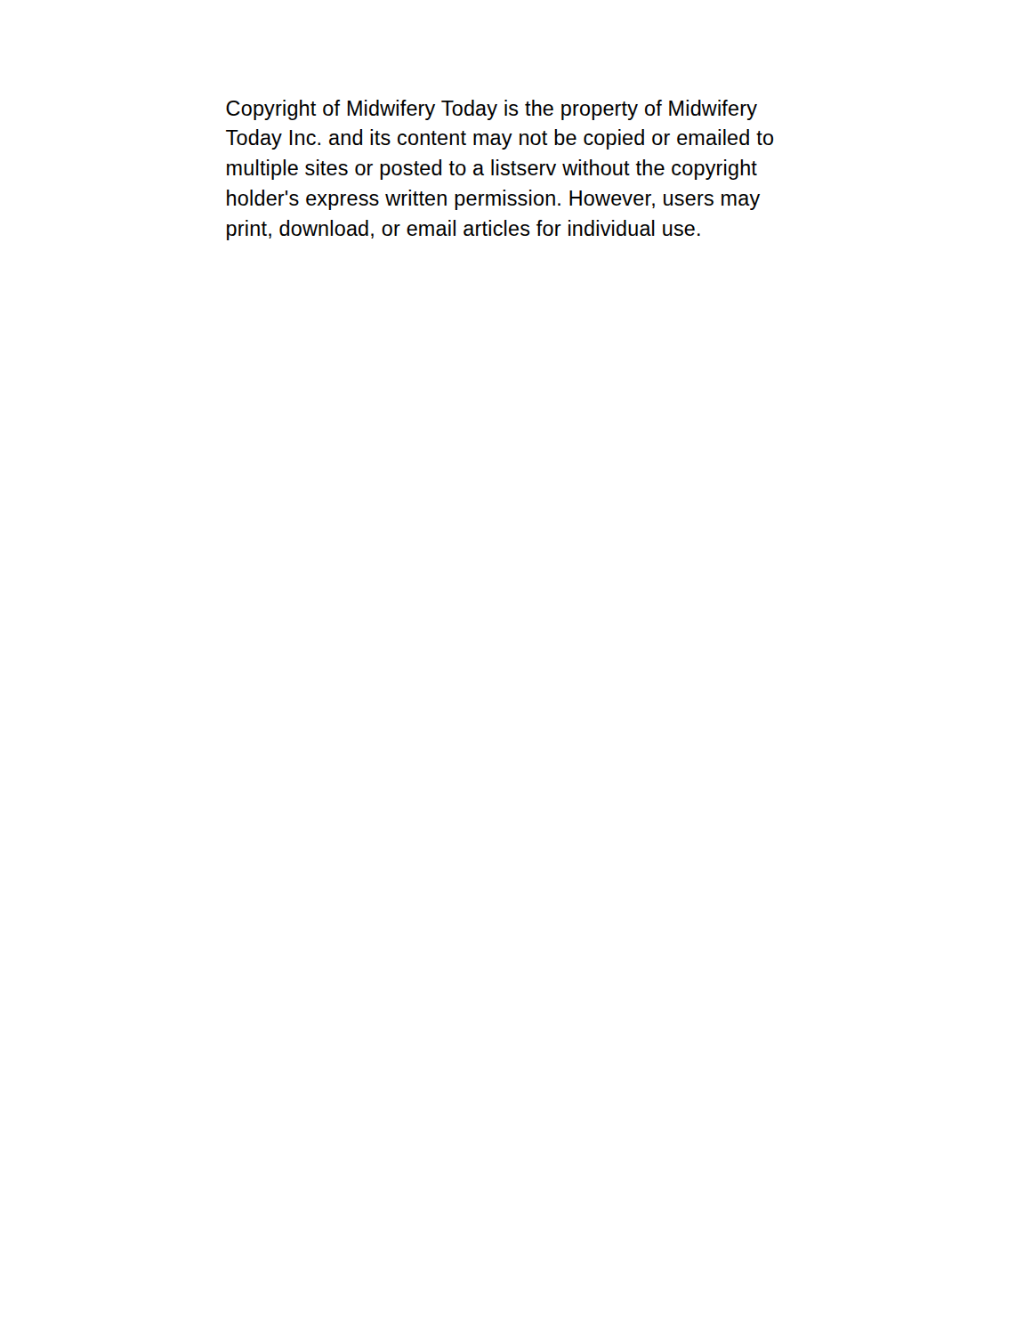Copyright of Midwifery Today is the property of Midwifery Today Inc. and its content may not be copied or emailed to multiple sites or posted to a listserv without the copyright holder's express written permission. However, users may print, download, or email articles for individual use.